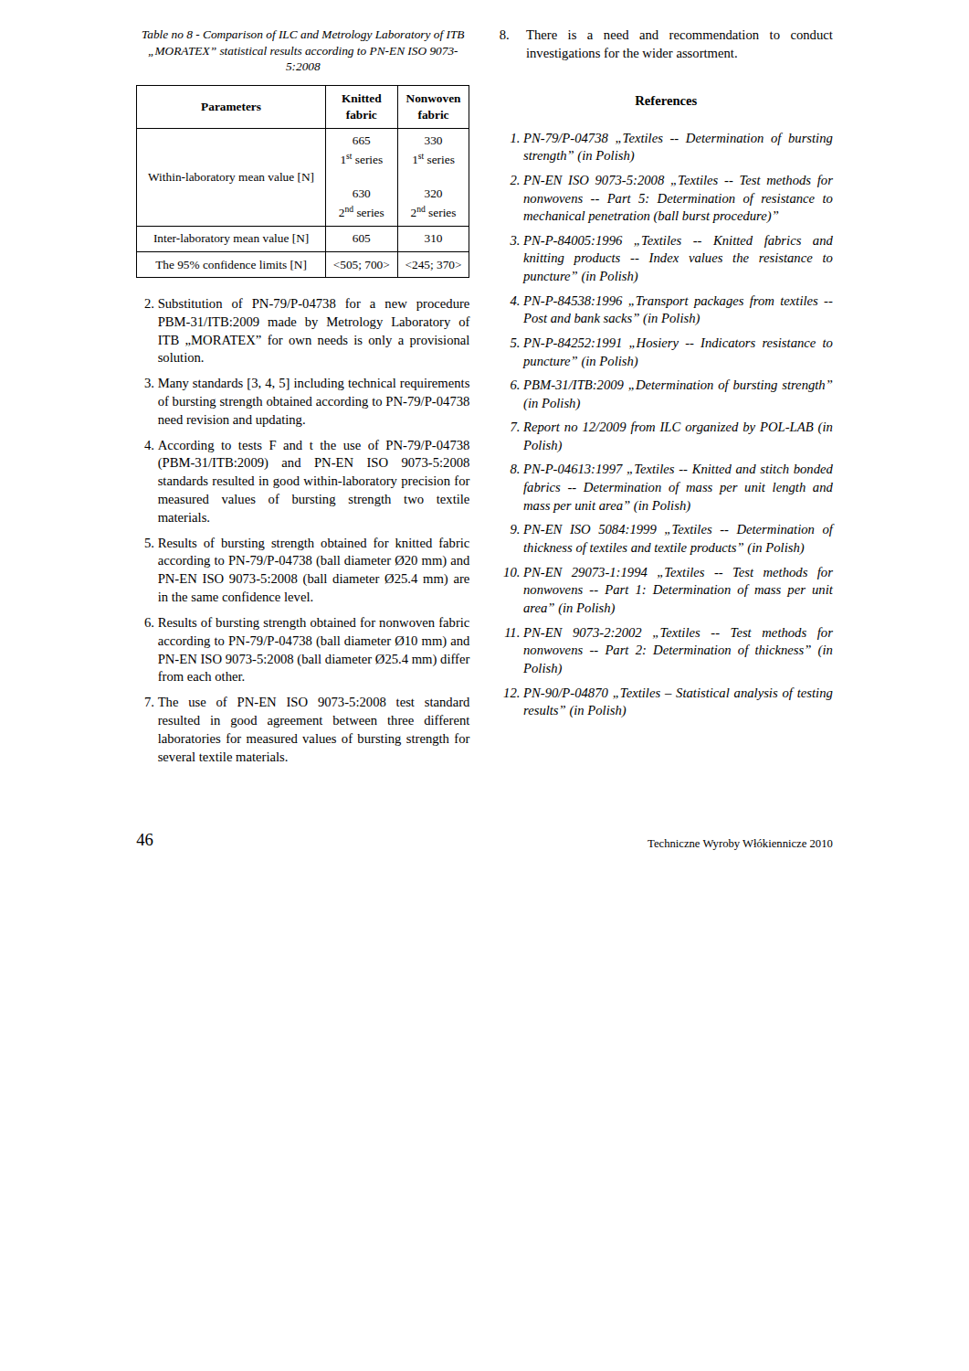Table no 8 - Comparison of ILC and Metrology Laboratory of ITB „MORATEX” statistical results according to PN-EN ISO 9073-5:2008
| Parameters | Knitted fabric | Nonwoven fabric |
| --- | --- | --- |
| Within-laboratory mean value [N] | 665 1 st series 630 2 nd series | 330 1 st series 320 2 nd series |
| Inter-laboratory mean value [N] | 605 | 310 |
| The 95% confidence limits [N] | <505; 700> | <245; 370> |
Substitution of PN-79/P-04738 for a new procedure PBM-31/ITB:2009 made by Metrology Laboratory of ITB „MORATEX” for own needs is only a provisional solution.
Many standards [3, 4, 5] including technical requirements of bursting strength obtained according to PN-79/P-04738 need revision and updating.
According to tests F and t the use of PN-79/P-04738 (PBM-31/ITB:2009) and PN-EN ISO 9073-5:2008 standards resulted in good within-laboratory precision for measured values of bursting strength two textile materials.
Results of bursting strength obtained for knitted fabric according to PN-79/P-04738 (ball diameter Ø20 mm) and PN-EN ISO 9073-5:2008 (ball diameter Ø25.4 mm) are in the same confidence level.
Results of bursting strength obtained for nonwoven fabric according to PN-79/P-04738 (ball diameter Ø10 mm) and PN-EN ISO 9073-5:2008 (ball diameter Ø25.4 mm) differ from each other.
The use of PN-EN ISO 9073-5:2008 test standard resulted in good agreement between three different laboratories for measured values of bursting strength for several textile materials.
8. There is a need and recommendation to conduct investigations for the wider assortment.
References
PN-79/P-04738 „Textiles -- Determination of bursting strength” (in Polish)
PN-EN ISO 9073-5:2008 „Textiles -- Test methods for nonwovens -- Part 5: Determination of resistance to mechanical penetration (ball burst procedure)”
PN-P-84005:1996 „Textiles -- Knitted fabrics and knitting products -- Index values the resistance to puncture” (in Polish)
PN-P-84538:1996 „Transport packages from textiles -- Post and bank sacks” (in Polish)
PN-P-84252:1991 „Hosiery -- Indicators resistance to puncture” (in Polish)
PBM-31/ITB:2009 „Determination of bursting strength” (in Polish)
Report no 12/2009 from ILC organized by POL-LAB (in Polish)
PN-P-04613:1997 „Textiles -- Knitted and stitch bonded fabrics -- Determination of mass per unit length and mass per unit area” (in Polish)
PN-EN ISO 5084:1999 „Textiles -- Determination of thickness of textiles and textile products” (in Polish)
PN-EN 29073-1:1994 „Textiles -- Test methods for nonwovens -- Part 1: Determination of mass per unit area” (in Polish)
PN-EN 9073-2:2002 „Textiles -- Test methods for nonwovens -- Part 2: Determination of thickness” (in Polish)
PN-90/P-04870 „Textiles – Statistical analysis of testing results” (in Polish)
46 Techniczne Wyroby Włókiennicze 2010